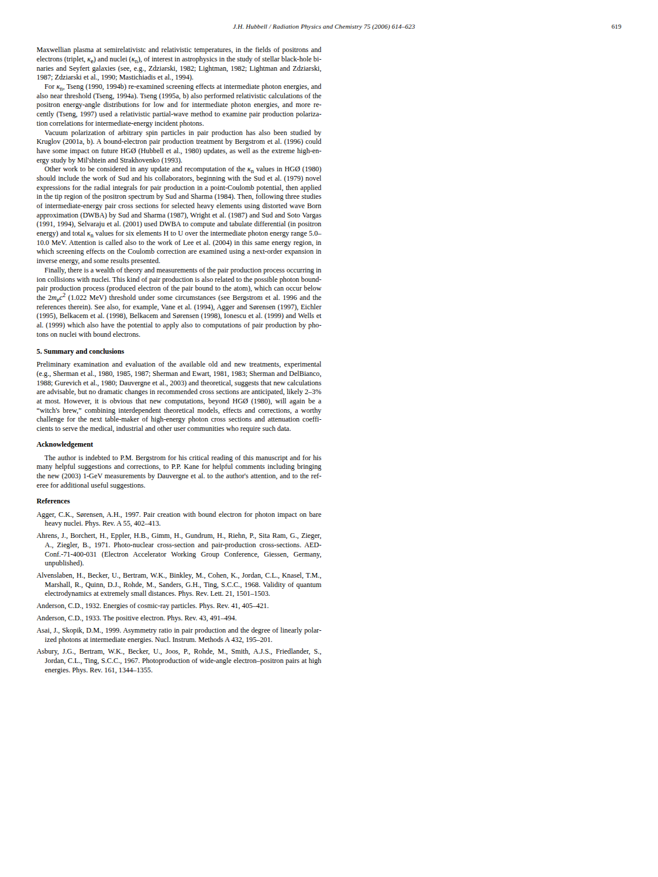J.H. Hubbell / Radiation Physics and Chemistry 75 (2006) 614–623 619
Maxwellian plasma at semirelativistc and relativistic temperatures, in the fields of positrons and electrons (triplet, κe) and nuclei (κn), of interest in astrophysics in the study of stellar black-hole binaries and Seyfert galaxies (see, e.g., Zdziarski, 1982; Lightman, 1982; Lightman and Zdziarski, 1987; Zdziarski et al., 1990; Mastichiadis et al., 1994).
For κn, Tseng (1990, 1994b) re-examined screening effects at intermediate photon energies, and also near threshold (Tseng, 1994a). Tseng (1995a, b) also performed relativistic calculations of the positron energy-angle distributions for low and for intermediate photon energies, and more recently (Tseng, 1997) used a relativistic partial-wave method to examine pair production polarization correlations for intermediate-energy incident photons.
Vacuum polarization of arbitrary spin particles in pair production has also been studied by Kruglov (2001a, b). A bound-electron pair production treatment by Bergstrom et al. (1996) could have some impact on future HGØ (Hubbell et al., 1980) updates, as well as the extreme high-energy study by Mil'shtein and Strakhovenko (1993).
Other work to be considered in any update and recomputation of the κn values in HGØ (1980) should include the work of Sud and his collaborators, beginning with the Sud et al. (1979) novel expressions for the radial integrals for pair production in a point-Coulomb potential, then applied in the tip region of the positron spectrum by Sud and Sharma (1984). Then, following three studies of intermediate-energy pair cross sections for selected heavy elements using distorted wave Born approximation (DWBA) by Sud and Sharma (1987), Wright et al. (1987) and Sud and Soto Vargas (1991, 1994), Selvaraju et al. (2001) used DWBA to compute and tabulate differential (in positron energy) and total κn values for six elements H to U over the intermediate photon energy range 5.0–10.0 MeV. Attention is called also to the work of Lee et al. (2004) in this same energy region, in which screening effects on the Coulomb correction are examined using a next-order expansion in inverse energy, and some results presented.
Finally, there is a wealth of theory and measurements of the pair production process occurring in ion collisions with nuclei. This kind of pair production is also related to the possible photon bound-pair production process (produced electron of the pair bound to the atom), which can occur below the 2mec2 (1.022 MeV) threshold under some circumstances (see Bergstrom et al. 1996 and the references therein). See also, for example, Vane et al. (1994), Agger and Sørensen (1997), Eichler (1995), Belkacem et al. (1998), Belkacem and Sørensen (1998), Ionescu et al. (1999) and Wells et al. (1999) which also have the potential to apply also to computations of pair production by photons on nuclei with bound electrons.
5. Summary and conclusions
Preliminary examination and evaluation of the available old and new treatments, experimental (e.g., Sherman et al., 1980, 1985, 1987; Sherman and Ewart, 1981, 1983; Sherman and DelBianco, 1988; Gurevich et al., 1980; Dauvergne et al., 2003) and theoretical, suggests that new calculations are advisable, but no dramatic changes in recommended cross sections are anticipated, likely 2–3% at most. However, it is obvious that new computations, beyond HGØ (1980), will again be a “witch's brew,” combining interdependent theoretical models, effects and corrections, a worthy challenge for the next table-maker of high-energy photon cross sections and attenuation coefficients to serve the medical, industrial and other user communities who require such data.
Acknowledgement
The author is indebted to P.M. Bergstrom for his critical reading of this manuscript and for his many helpful suggestions and corrections, to P.P. Kane for helpful comments including bringing the new (2003) 1-GeV measurements by Dauvergne et al. to the author's attention, and to the referee for additional useful suggestions.
References
Agger, C.K., Sørensen, A.H., 1997. Pair creation with bound electron for photon impact on bare heavy nuclei. Phys. Rev. A 55, 402–413.
Ahrens, J., Borchert, H., Eppler, H.B., Gimm, H., Gundrum, H., Riehn, P., Sita Ram, G., Zieger, A., Ziegler, B., 1971. Photo-nuclear cross-section and pair-production cross-sections. AED-Conf.-71-400-031 (Electron Accelerator Working Group Conference, Giessen, Germany, unpublished).
Alvenslaben, H., Becker, U., Bertram, W.K., Binkley, M., Cohen, K., Jordan, C.L., Knasel, T.M., Marshall, R., Quinn, D.J., Rohde, M., Sanders, G.H., Ting, S.C.C., 1968. Validity of quantum electrodynamics at extremely small distances. Phys. Rev. Lett. 21, 1501–1503.
Anderson, C.D., 1932. Energies of cosmic-ray particles. Phys. Rev. 41, 405–421.
Anderson, C.D., 1933. The positive electron. Phys. Rev. 43, 491–494.
Asai, J., Skopik, D.M., 1999. Asymmetry ratio in pair production and the degree of linearly polarized photons at intermediate energies. Nucl. Instrum. Methods A 432, 195–201.
Asbury, J.G., Bertram, W.K., Becker, U., Joos, P., Rohde, M., Smith, A.J.S., Friedlander, S., Jordan, C.L., Ting, S.C.C., 1967. Photoproduction of wide-angle electron–positron pairs at high energies. Phys. Rev. 161, 1344–1355.